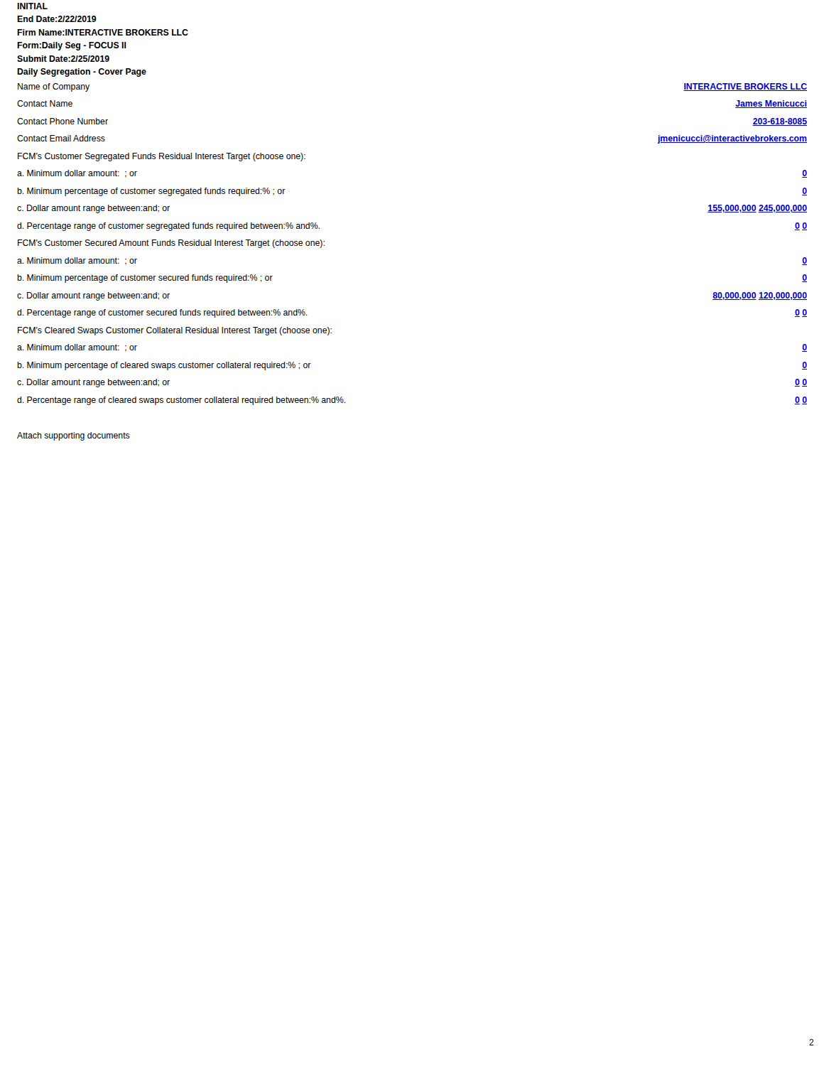INITIAL
End Date:2/22/2019
Firm Name:INTERACTIVE BROKERS LLC
Form:Daily Seg - FOCUS II
Submit Date:2/25/2019
Daily Segregation - Cover Page
| Name of Company | INTERACTIVE BROKERS LLC |
| Contact Name | James Menicucci |
| Contact Phone Number | 203-618-8085 |
| Contact Email Address | jmenicucci@interactivebrokers.com |
| FCM's Customer Segregated Funds Residual Interest Target (choose one): |
| a. Minimum dollar amount: ; or | 0 |
| b. Minimum percentage of customer segregated funds required:% ; or | 0 |
| c. Dollar amount range between:and; or | 155,000,000 245,000,000 |
| d. Percentage range of customer segregated funds required between:% and%. | 0 0 |
| FCM's Customer Secured Amount Funds Residual Interest Target (choose one): |
| a. Minimum dollar amount: ; or | 0 |
| b. Minimum percentage of customer secured funds required:% ; or | 0 |
| c. Dollar amount range between:and; or | 80,000,000 120,000,000 |
| d. Percentage range of customer secured funds required between:% and%. | 0 0 |
| FCM's Cleared Swaps Customer Collateral Residual Interest Target (choose one): |
| a. Minimum dollar amount: ; or | 0 |
| b. Minimum percentage of cleared swaps customer collateral required:% ; or | 0 |
| c. Dollar amount range between:and; or | 0 0 |
| d. Percentage range of cleared swaps customer collateral required between:% and%. | 0 0 |
Attach supporting documents
2